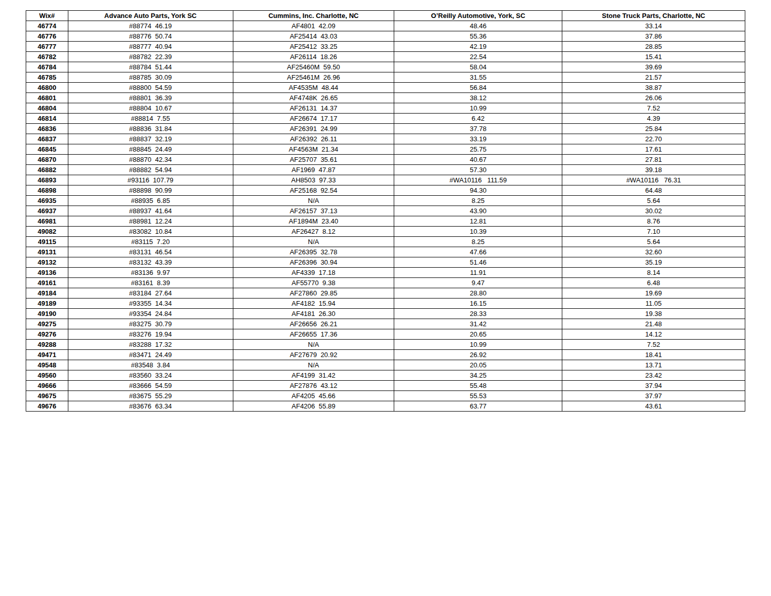| Wix# | Advance Auto Parts, York SC | Cummins, Inc. Charlotte, NC | O’Reilly Automotive, York, SC | Stone Truck Parts, Charlotte, NC |
| --- | --- | --- | --- | --- |
| 46774 | #88774 46.19 | AF4801 42.09 | 48.46 | 33.14 |
| 46776 | #88776 50.74 | AF25414 43.03 | 55.36 | 37.86 |
| 46777 | #88777 40.94 | AF25412 33.25 | 42.19 | 28.85 |
| 46782 | #88782 22.39 | AF26114 18.26 | 22.54 | 15.41 |
| 46784 | #88784 51.44 | AF25460M 59.50 | 58.04 | 39.69 |
| 46785 | #88785 30.09 | AF25461M 26.96 | 31.55 | 21.57 |
| 46800 | #88800 54.59 | AF4535M 48.44 | 56.84 | 38.87 |
| 46801 | #88801 36.39 | AF4748K 26.65 | 38.12 | 26.06 |
| 46804 | #88804 10.67 | AF26131 14.37 | 10.99 | 7.52 |
| 46814 | #88814 7.55 | AF26674 17.17 | 6.42 | 4.39 |
| 46836 | #88836 31.84 | AF26391 24.99 | 37.78 | 25.84 |
| 46837 | #88837 32.19 | AF26392 26.11 | 33.19 | 22.70 |
| 46845 | #88845 24.49 | AF4563M 21.34 | 25.75 | 17.61 |
| 46870 | #88870 42.34 | AF25707 35.61 | 40.67 | 27.81 |
| 46882 | #88882 54.94 | AF1969 47.87 | 57.30 | 39.18 |
| 46893 | #93116 107.79 | AH8503 97.33 | #WA10116 111.59 | #WA10116 76.31 |
| 46898 | #88898 90.99 | AF25168 92.54 | 94.30 | 64.48 |
| 46935 | #88935 6.85 | N/A | 8.25 | 5.64 |
| 46937 | #88937 41.64 | AF26157 37.13 | 43.90 | 30.02 |
| 46981 | #88981 12.24 | AF1894M 23.40 | 12.81 | 8.76 |
| 49082 | #83082 10.84 | AF26427 8.12 | 10.39 | 7.10 |
| 49115 | #83115 7.20 | N/A | 8.25 | 5.64 |
| 49131 | #83131 46.54 | AF26395 32.78 | 47.66 | 32.60 |
| 49132 | #83132 43.39 | AF26396 30.94 | 51.46 | 35.19 |
| 49136 | #83136 9.97 | AF4339 17.18 | 11.91 | 8.14 |
| 49161 | #83161 8.39 | AF55770 9.38 | 9.47 | 6.48 |
| 49184 | #83184 27.64 | AF27860 29.85 | 28.80 | 19.69 |
| 49189 | #93355 14.34 | AF4182 15.94 | 16.15 | 11.05 |
| 49190 | #93354 24.84 | AF4181 26.30 | 28.33 | 19.38 |
| 49275 | #83275 30.79 | AF26656 26.21 | 31.42 | 21.48 |
| 49276 | #83276 19.94 | AF26655 17.36 | 20.65 | 14.12 |
| 49288 | #83288 17.32 | N/A | 10.99 | 7.52 |
| 49471 | #83471 24.49 | AF27679 20.92 | 26.92 | 18.41 |
| 49548 | #83548 3.84 | N/A | 20.05 | 13.71 |
| 49560 | #83560 33.24 | AF4199 31.42 | 34.25 | 23.42 |
| 49666 | #83666 54.59 | AF27876 43.12 | 55.48 | 37.94 |
| 49675 | #83675 55.29 | AF4205 45.66 | 55.53 | 37.97 |
| 49676 | #83676 63.34 | AF4206 55.89 | 63.77 | 43.61 |